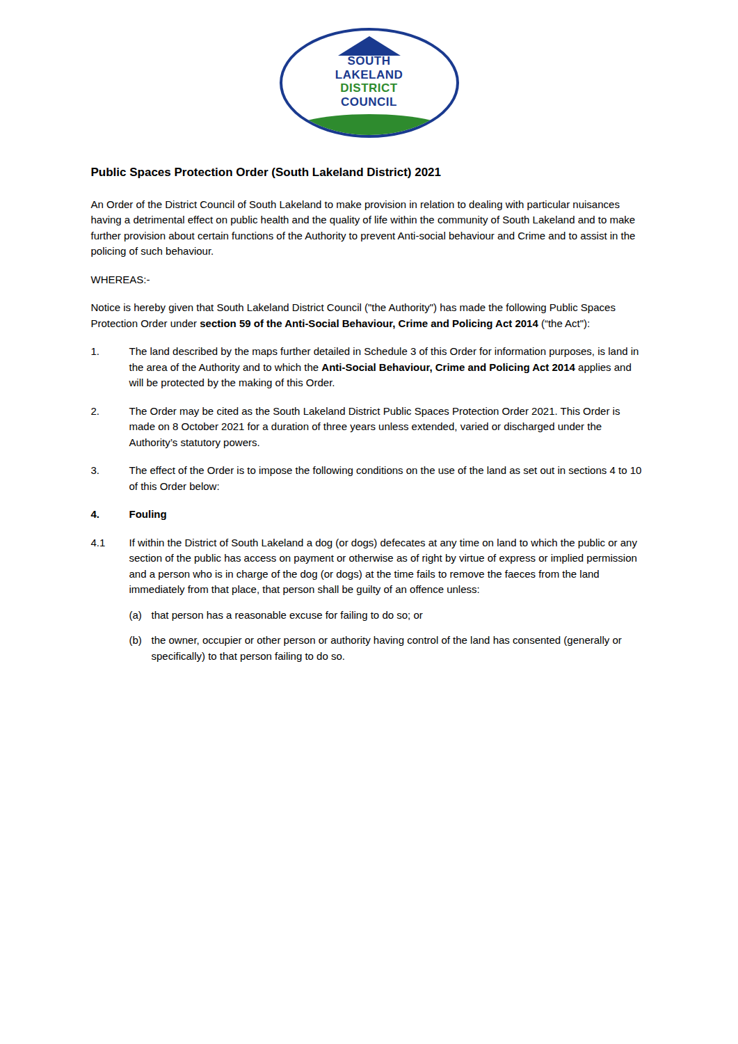SOUTH
LAKELAND
DISTRICT
COUNCIL
Public Spaces Protection Order (South Lakeland District) 2021
An Order of the District Council of South Lakeland to make provision in relation to dealing with particular nuisances having a detrimental effect on public health and the quality of life within the community of South Lakeland and to make further provision about certain functions of the Authority to prevent Anti-social behaviour and Crime and to assist in the policing of such behaviour.
WHEREAS:-
Notice is hereby given that South Lakeland District Council ("the Authority") has made the following Public Spaces Protection Order under section 59 of the Anti-Social Behaviour, Crime and Policing Act 2014 (“the Act"):
1.
The land described by the maps further detailed in Schedule 3 of this Order for information purposes, is land in the area of the Authority and to which the Anti-Social Behaviour, Crime and Policing Act 2014 applies and will be protected by the making of this Order.
2.
The Order may be cited as the South Lakeland District Public Spaces Protection Order 2021. This Order is made on 8 October 2021 for a duration of three years unless extended, varied or discharged under the Authority’s statutory powers.
3.
The effect of the Order is to impose the following conditions on the use of the land as set out in sections 4 to 10 of this Order below:
4. Fouling
4.1
If within the District of South Lakeland a dog (or dogs) defecates at any time on land to which the public or any section of the public has access on payment or otherwise as of right by virtue of express or implied permission and a person who is in charge of the dog (or dogs) at the time fails to remove the faeces from the land immediately from that place, that person shall be guilty of an offence unless:
(a)
that person has a reasonable excuse for failing to do so; or
(b)
the owner, occupier or other person or authority having control of the land has consented (generally or specifically) to that person failing to do so.